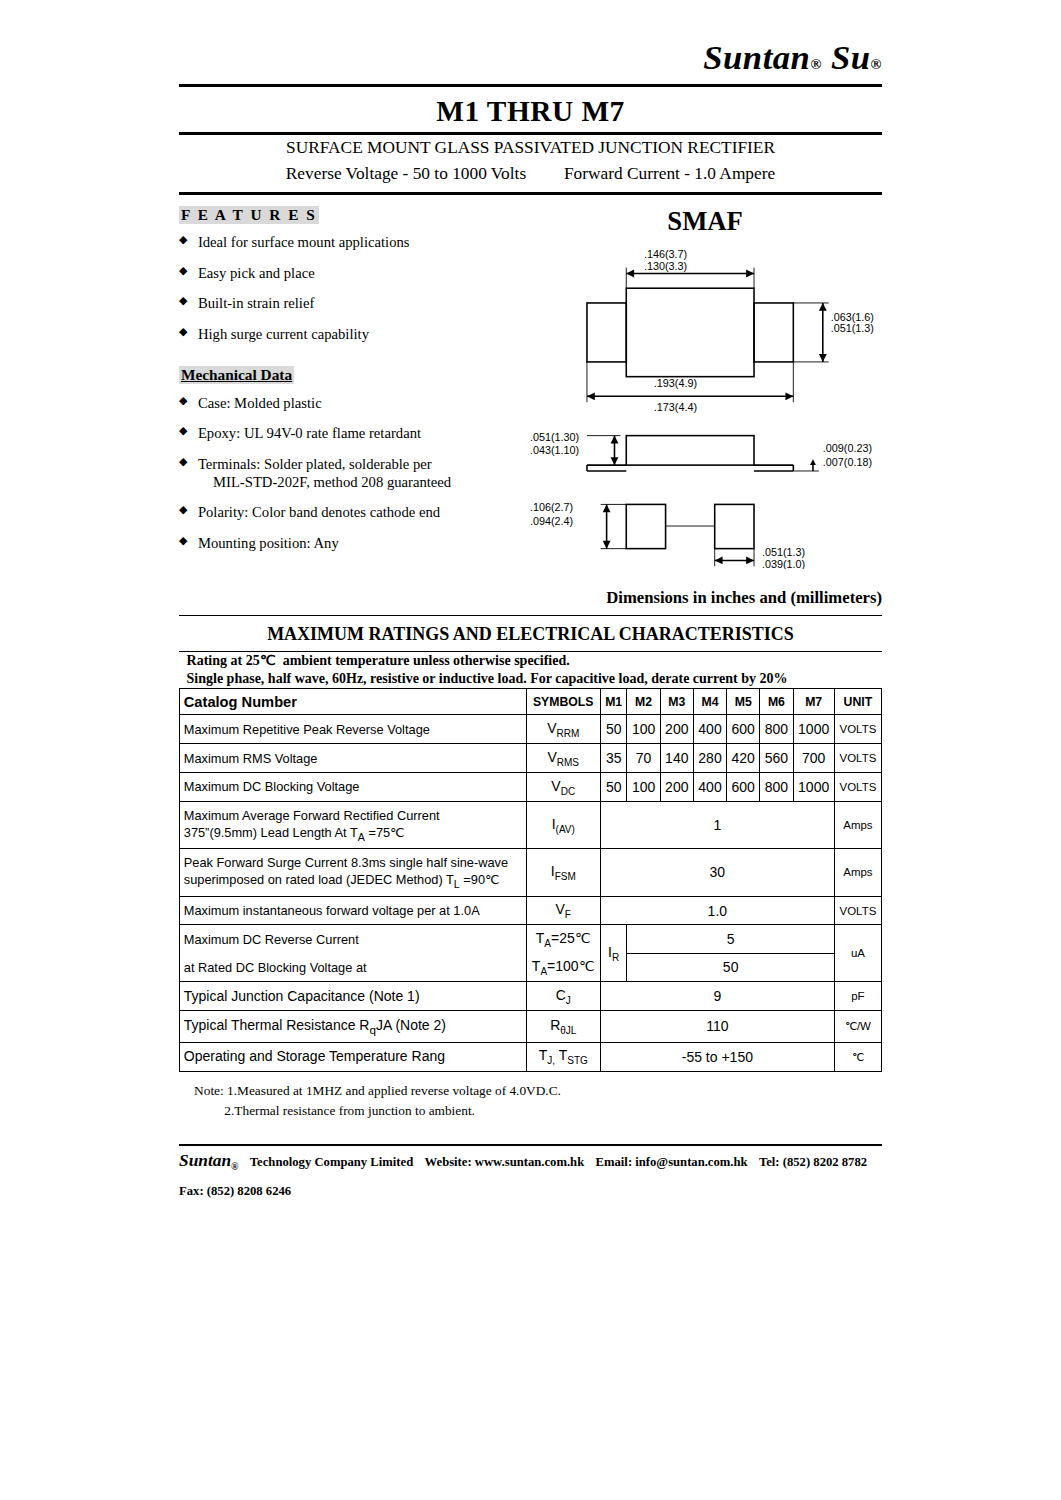Suntan® Su®
M1 THRU M7
SURFACE MOUNT GLASS PASSIVATED JUNCTION RECTIFIER Reverse Voltage - 50 to 1000 Volts Forward Current - 1.0 Ampere
F E A T U R E S
Ideal for surface mount applications
Easy pick and place
Built-in strain relief
High surge current capability
Mechanical Data
Case: Molded plastic
Epoxy: UL 94V-0 rate flame retardant
Terminals: Solder plated, solderable per MIL-STD-202F, method 208 guaranteed
Polarity: Color band denotes cathode end
Mounting position: Any
SMAF
.146(3.7) .130(3.3) .063(1.6) .051(1.3) .193(4.9) .173(4.4) .051(1.30) .043(1.10) .009(0.23) .007(0.18) .106(2.7) .094(2.4) .051(1.3) .039(1.0)
Dimensions in inches and (millimeters)
MAXIMUM RATINGS AND ELECTRICAL CHARACTERISTICS
Rating at 25℃ ambient temperature unless otherwise specified.
Single phase, half wave, 60Hz, resistive or inductive load. For capacitive load, derate current by 20%
| Catalog Number | SYMBOLS | M1 | M2 | M3 | M4 | M5 | M6 | M7 | UNIT |
| --- | --- | --- | --- | --- | --- | --- | --- | --- | --- |
| Maximum Repetitive Peak Reverse Voltage | V RRM | 50 | 100 | 200 | 400 | 600 | 800 | 1000 | VOLTS |
| Maximum RMS Voltage | V RMS | 35 | 70 | 140 | 280 | 420 | 560 | 700 | VOLTS |
| Maximum DC Blocking Voltage | V DC | 50 | 100 | 200 | 400 | 600 | 800 | 1000 | VOLTS |
| Maximum Average Forward Rectified Current 375”(9.5mm) Lead Length At T A =75℃ | I (AV) | 1 | Amps |
| Peak Forward Surge Current 8.3ms single half sine-wave superimposed on rated load (JEDEC Method) T L =90℃ | I FSM | 30 | Amps |
| Maximum instantaneous forward voltage per at 1.0A | V F | 1.0 | VOLTS |
| Maximum DC Reverse Current | T A =25℃ | I R | 5 | uA |
| at Rated DC Blocking Voltage at | T A =100℃ | 50 |
| Typical Junction Capacitance (Note 1) | C J | 9 | pF |
| Typical Thermal Resistance R q JA (Note 2) | R θJL | 110 | ℃/W |
| Operating and Storage Temperature Rang | T J, T STG | -55 to +150 | ℃ |
Note: 1.Measured at 1MHZ and applied reverse voltage of 4.0VD.C. 2.Thermal resistance from junction to ambient.
Suntan® Technology Company Limited Website: www.suntan.com.hk Email: info@suntan.com.hk Tel: (852) 8202 8782 Fax: (852) 8208 6246